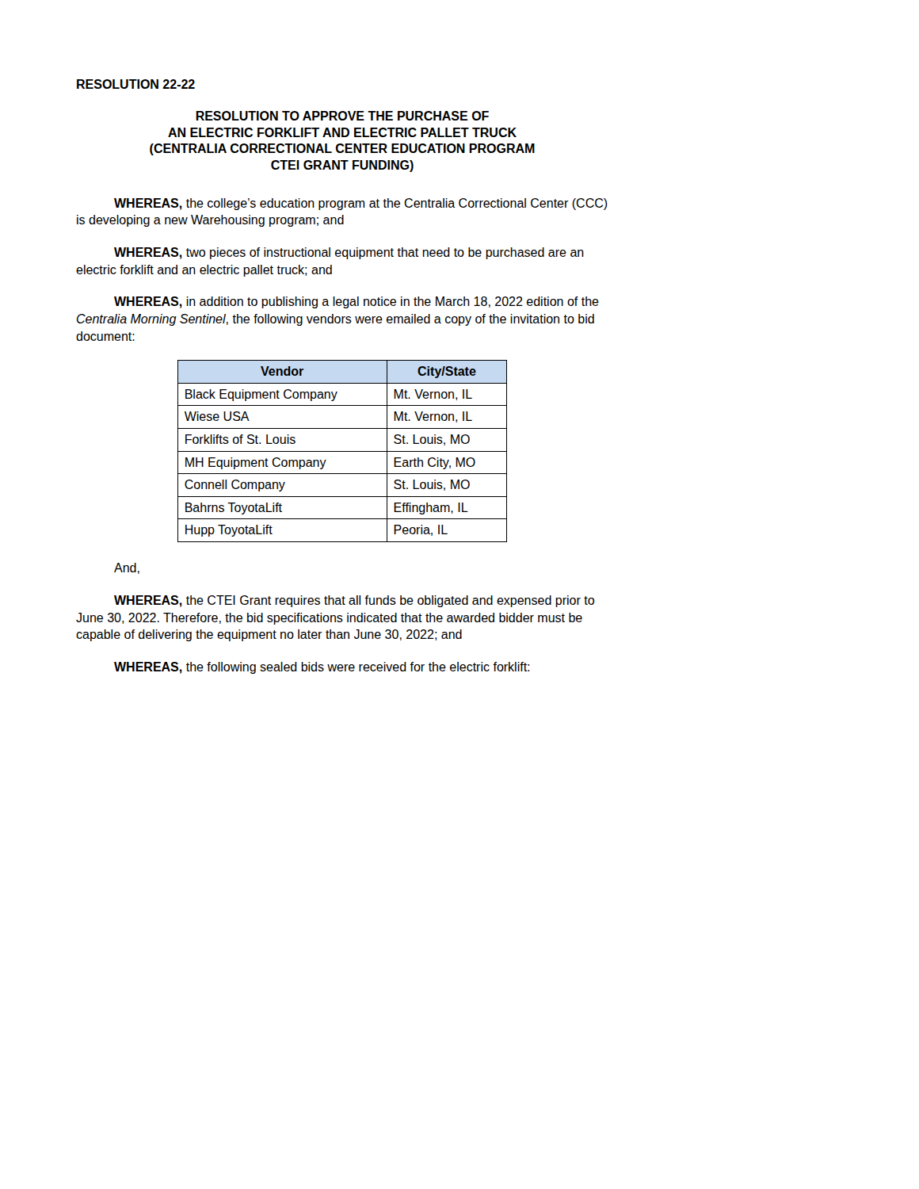RESOLUTION 22-22
RESOLUTION TO APPROVE THE PURCHASE OF
AN ELECTRIC FORKLIFT AND ELECTRIC PALLET TRUCK
(CENTRALIA CORRECTIONAL CENTER EDUCATION PROGRAM
CTEI GRANT FUNDING)
WHEREAS, the college’s education program at the Centralia Correctional Center (CCC) is developing a new Warehousing program; and
WHEREAS, two pieces of instructional equipment that need to be purchased are an electric forklift and an electric pallet truck; and
WHEREAS, in addition to publishing a legal notice in the March 18, 2022 edition of the Centralia Morning Sentinel, the following vendors were emailed a copy of the invitation to bid document:
| Vendor | City/State |
| --- | --- |
| Black Equipment Company | Mt. Vernon, IL |
| Wiese USA | Mt. Vernon, IL |
| Forklifts of St. Louis | St. Louis, MO |
| MH Equipment Company | Earth City, MO |
| Connell Company | St. Louis, MO |
| Bahrns ToyotaLift | Effingham, IL |
| Hupp ToyotaLift | Peoria, IL |
And,
WHEREAS, the CTEI Grant requires that all funds be obligated and expensed prior to June 30, 2022. Therefore, the bid specifications indicated that the awarded bidder must be capable of delivering the equipment no later than June 30, 2022; and
WHEREAS, the following sealed bids were received for the electric forklift: